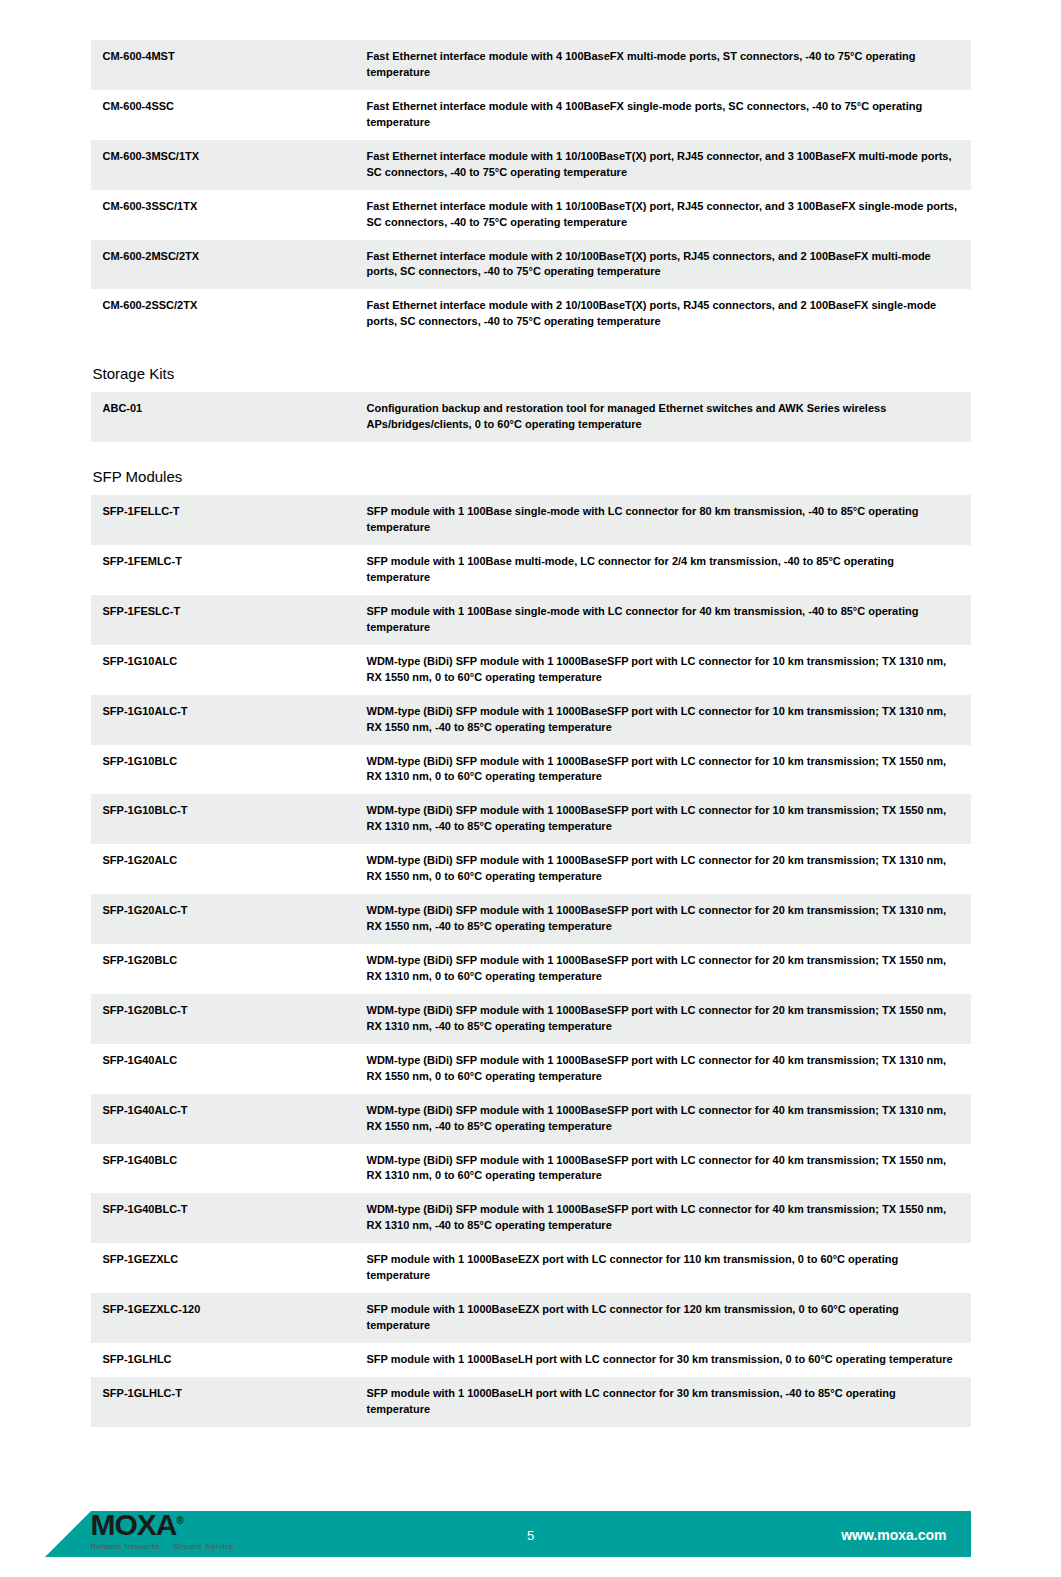| CM-600-4MST | Fast Ethernet interface module with 4 100BaseFX multi-mode ports, ST connectors, -40 to 75°C operating temperature |
| CM-600-4SSC | Fast Ethernet interface module with 4 100BaseFX single-mode ports, SC connectors, -40 to 75°C operating temperature |
| CM-600-3MSC/1TX | Fast Ethernet interface module with 1 10/100BaseT(X) port, RJ45 connector, and 3 100BaseFX multi-mode ports, SC connectors, -40 to 75°C operating temperature |
| CM-600-3SSC/1TX | Fast Ethernet interface module with 1 10/100BaseT(X) port, RJ45 connector, and 3 100BaseFX single-mode ports, SC connectors, -40 to 75°C operating temperature |
| CM-600-2MSC/2TX | Fast Ethernet interface module with 2 10/100BaseT(X) ports, RJ45 connectors, and 2 100BaseFX multi-mode ports, SC connectors, -40 to 75°C operating temperature |
| CM-600-2SSC/2TX | Fast Ethernet interface module with 2 10/100BaseT(X) ports, RJ45 connectors, and 2 100BaseFX single-mode ports, SC connectors, -40 to 75°C operating temperature |
Storage Kits
| ABC-01 | Configuration backup and restoration tool for managed Ethernet switches and AWK Series wireless APs/bridges/clients, 0 to 60°C operating temperature |
SFP Modules
| SFP-1FELLC-T | SFP module with 1 100Base single-mode with LC connector for 80 km transmission, -40 to 85°C operating temperature |
| SFP-1FEMLC-T | SFP module with 1 100Base multi-mode, LC connector for 2/4 km transmission, -40 to 85°C operating temperature |
| SFP-1FESLC-T | SFP module with 1 100Base single-mode with LC connector for 40 km transmission, -40 to 85°C operating temperature |
| SFP-1G10ALC | WDM-type (BiDi) SFP module with 1 1000BaseSFP port with LC connector for 10 km transmission; TX 1310 nm, RX 1550 nm, 0 to 60°C operating temperature |
| SFP-1G10ALC-T | WDM-type (BiDi) SFP module with 1 1000BaseSFP port with LC connector for 10 km transmission; TX 1310 nm, RX 1550 nm, -40 to 85°C operating temperature |
| SFP-1G10BLC | WDM-type (BiDi) SFP module with 1 1000BaseSFP port with LC connector for 10 km transmission; TX 1550 nm, RX 1310 nm, 0 to 60°C operating temperature |
| SFP-1G10BLC-T | WDM-type (BiDi) SFP module with 1 1000BaseSFP port with LC connector for 10 km transmission; TX 1550 nm, RX 1310 nm, -40 to 85°C operating temperature |
| SFP-1G20ALC | WDM-type (BiDi) SFP module with 1 1000BaseSFP port with LC connector for 20 km transmission; TX 1310 nm, RX 1550 nm, 0 to 60°C operating temperature |
| SFP-1G20ALC-T | WDM-type (BiDi) SFP module with 1 1000BaseSFP port with LC connector for 20 km transmission; TX 1310 nm, RX 1550 nm, -40 to 85°C operating temperature |
| SFP-1G20BLC | WDM-type (BiDi) SFP module with 1 1000BaseSFP port with LC connector for 20 km transmission; TX 1550 nm, RX 1310 nm, 0 to 60°C operating temperature |
| SFP-1G20BLC-T | WDM-type (BiDi) SFP module with 1 1000BaseSFP port with LC connector for 20 km transmission; TX 1550 nm, RX 1310 nm, -40 to 85°C operating temperature |
| SFP-1G40ALC | WDM-type (BiDi) SFP module with 1 1000BaseSFP port with LC connector for 40 km transmission; TX 1310 nm, RX 1550 nm, 0 to 60°C operating temperature |
| SFP-1G40ALC-T | WDM-type (BiDi) SFP module with 1 1000BaseSFP port with LC connector for 40 km transmission; TX 1310 nm, RX 1550 nm, -40 to 85°C operating temperature |
| SFP-1G40BLC | WDM-type (BiDi) SFP module with 1 1000BaseSFP port with LC connector for 40 km transmission; TX 1550 nm, RX 1310 nm, 0 to 60°C operating temperature |
| SFP-1G40BLC-T | WDM-type (BiDi) SFP module with 1 1000BaseSFP port with LC connector for 40 km transmission; TX 1550 nm, RX 1310 nm, -40 to 85°C operating temperature |
| SFP-1GEZXLC | SFP module with 1 1000BaseEZX port with LC connector for 110 km transmission, 0 to 60°C operating temperature |
| SFP-1GEZXLC-120 | SFP module with 1 1000BaseEZX port with LC connector for 120 km transmission, 0 to 60°C operating temperature |
| SFP-1GLHLC | SFP module with 1 1000BaseLH port with LC connector for 30 km transmission, 0 to 60°C operating temperature |
| SFP-1GLHLC-T | SFP module with 1 1000BaseLH port with LC connector for 30 km transmission, -40 to 85°C operating temperature |
MOXA®
Reliable Networks ▲ Sincere Service
5
www.moxa.com